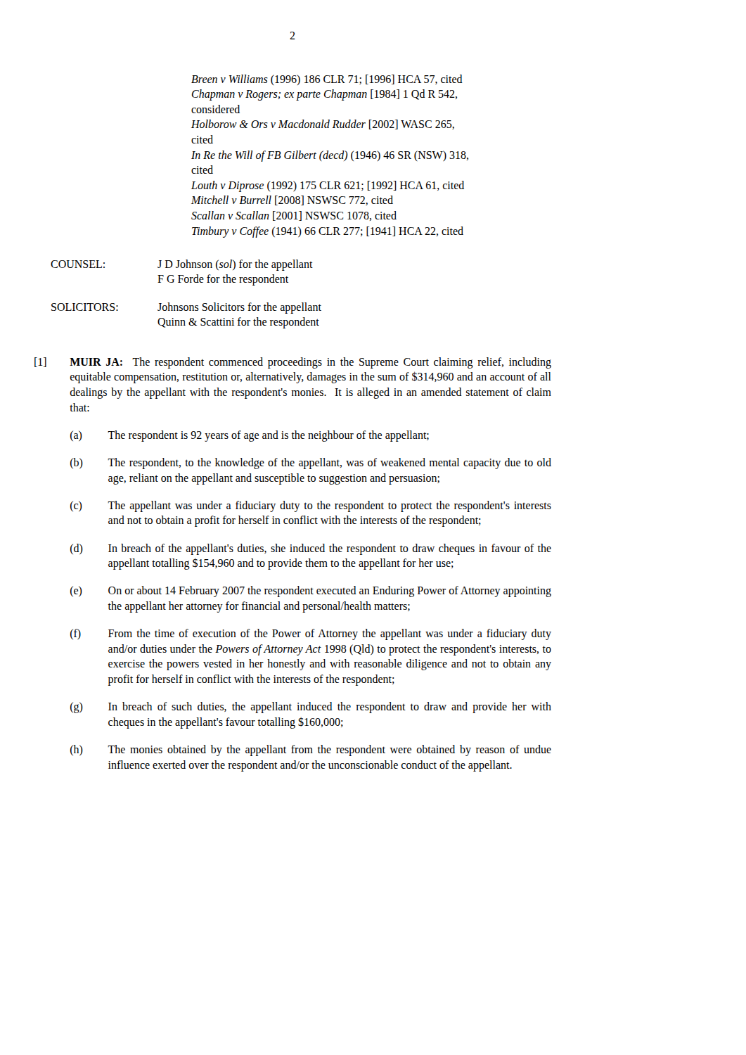2
Breen v Williams (1996) 186 CLR 71; [1996] HCA 57, cited
Chapman v Rogers; ex parte Chapman [1984] 1 Qd R 542,
considered
Holborow & Ors v Macdonald Rudder [2002] WASC 265,
cited
In Re the Will of FB Gilbert (decd) (1946) 46 SR (NSW) 318,
cited
Louth v Diprose (1992) 175 CLR 621; [1992] HCA 61, cited
Mitchell v Burrell [2008] NSWSC 772, cited
Scallan v Scallan [2001] NSWSC 1078, cited
Timbury v Coffee (1941) 66 CLR 277; [1941] HCA 22, cited
COUNSEL:
J D Johnson (sol) for the appellant
F G Forde for the respondent
SOLICITORS:
Johnsons Solicitors for the appellant
Quinn & Scattini for the respondent
[1]
MUIR JA: The respondent commenced proceedings in the Supreme Court claiming relief, including equitable compensation, restitution or, alternatively, damages in the sum of $314,960 and an account of all dealings by the appellant with the respondent's monies. It is alleged in an amended statement of claim that:
(a) The respondent is 92 years of age and is the neighbour of the appellant;
(b) The respondent, to the knowledge of the appellant, was of weakened mental capacity due to old age, reliant on the appellant and susceptible to suggestion and persuasion;
(c) The appellant was under a fiduciary duty to the respondent to protect the respondent's interests and not to obtain a profit for herself in conflict with the interests of the respondent;
(d) In breach of the appellant's duties, she induced the respondent to draw cheques in favour of the appellant totalling $154,960 and to provide them to the appellant for her use;
(e) On or about 14 February 2007 the respondent executed an Enduring Power of Attorney appointing the appellant her attorney for financial and personal/health matters;
(f) From the time of execution of the Power of Attorney the appellant was under a fiduciary duty and/or duties under the Powers of Attorney Act 1998 (Qld) to protect the respondent's interests, to exercise the powers vested in her honestly and with reasonable diligence and not to obtain any profit for herself in conflict with the interests of the respondent;
(g) In breach of such duties, the appellant induced the respondent to draw and provide her with cheques in the appellant's favour totalling $160,000;
(h) The monies obtained by the appellant from the respondent were obtained by reason of undue influence exerted over the respondent and/or the unconscionable conduct of the appellant.